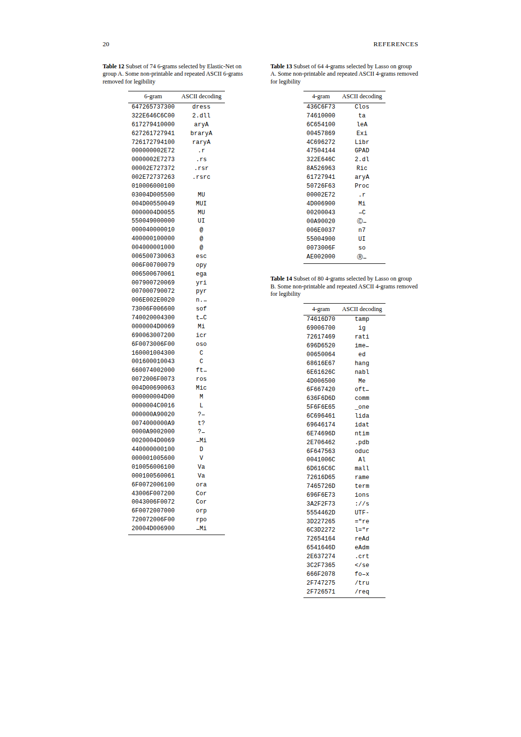20 REFERENCES
Table 12 Subset of 74 6-grams selected by Elastic-Net on group A. Some non-printable and repeated ASCII 6-grams removed for legibility
| 6-gram | ASCII decoding |
| --- | --- |
| 647265737300 | dress |
| 322E646C6C00 | 2.dll |
| 617279410000 | aryA |
| 627261727941 | braryA |
| 726172794100 | raryA |
| 000000002E72 | .r |
| 0000002E7273 | .rs |
| 00002E727372 | .rsr |
| 002E72737263 | .rsrc |
| 010006000100 | |
| 03004D005500 | MU |
| 004D00550049 | MUI |
| 0000004D0055 | MU |
| 550049000000 | UI |
| 000040000010 | @ |
| 400000100000 | @ |
| 004000001000 | @ |
| 006500730063 | esc |
| 006F00700079 | opy |
| 006500670061 | ega |
| 007900720069 | yri |
| 007000790072 | pyr |
| 006E002E0020 | n. |
| 73006F006600 | sof |
| 740020004300 | t C |
| 0000004D0069 | Mi |
| 690063007200 | icr |
| 6F0073006F00 | oso |
| 160001004300 | C |
| 001600010043 | C |
| 660074002000 | ft |
| 0072006F0073 | ros |
| 004D00690063 | Mic |
| 000000004D00 | M |
| 0000004C0016 | L |
| 000000A90020 | ? |
| 0074000000A9 | t? |
| 0000A9002000 | ? |
| 0020004D0069 | Mi |
| 440000000100 | D |
| 000001005600 | V |
| 010056006100 | Va |
| 000100560061 | Va |
| 6F0072006100 | ora |
| 43006F007200 | Cor |
| 0043006F0072 | Cor |
| 6F0072007000 | orp |
| 720072006F00 | rpo |
| 20004D006900 | Mi |
Table 13 Subset of 64 4-grams selected by Lasso on group A. Some non-printable and repeated ASCII 4-grams removed for legibility
| 4-gram | ASCII decoding |
| --- | --- |
| 436C6F73 | Clos |
| 74610000 | ta |
| 6C654100 | leA |
| 00457869 | Exi |
| 4C696272 | Libr |
| 47504144 | GPAD |
| 322E646C | 2.dl |
| 8A526963 | Ric |
| 61727941 | aryA |
| 50726F63 | Proc |
| 00002E72 | .r |
| 4D006900 | Mi |
| 00200043 | C |
| 00A90020 | Ⓒ |
| 006E0037 | n7 |
| 55004900 | UI |
| 0073006F | so |
| AE002000 | Ⓡ |
Table 14 Subset of 80 4-grams selected by Lasso on group B. Some non-printable and repeated ASCII 4-grams removed for legibility
| 4-gram | ASCII decoding |
| --- | --- |
| 74616D70 | tamp |
| 69006700 | ig |
| 72617469 | rati |
| 696D6520 | ime |
| 00650064 | ed |
| 68616E67 | hang |
| 6E61626C | nabl |
| 4D006500 | Me |
| 6F667420 | oft |
| 636F6D6D | comm |
| 5F6F6E65 | _one |
| 6C696461 | lida |
| 69646174 | idat |
| 6E74696D | ntim |
| 2E706462 | .pdb |
| 6F647563 | oduc |
| 0041006C | Al |
| 6D616C6C | mall |
| 72616D65 | rame |
| 7465726D | term |
| 696F6E73 | ions |
| 3A2F2F73 | ://s |
| 5554462D | UTF- |
| 3D227265 | ="re |
| 6C3D2272 | l="r |
| 72654164 | reAd |
| 6541646D | eAdm |
| 2E637274 | .crt |
| 3C2F7365 | </se |
| 666F2078 | fo x |
| 2F747275 | /tru |
| 2F726571 | /req |